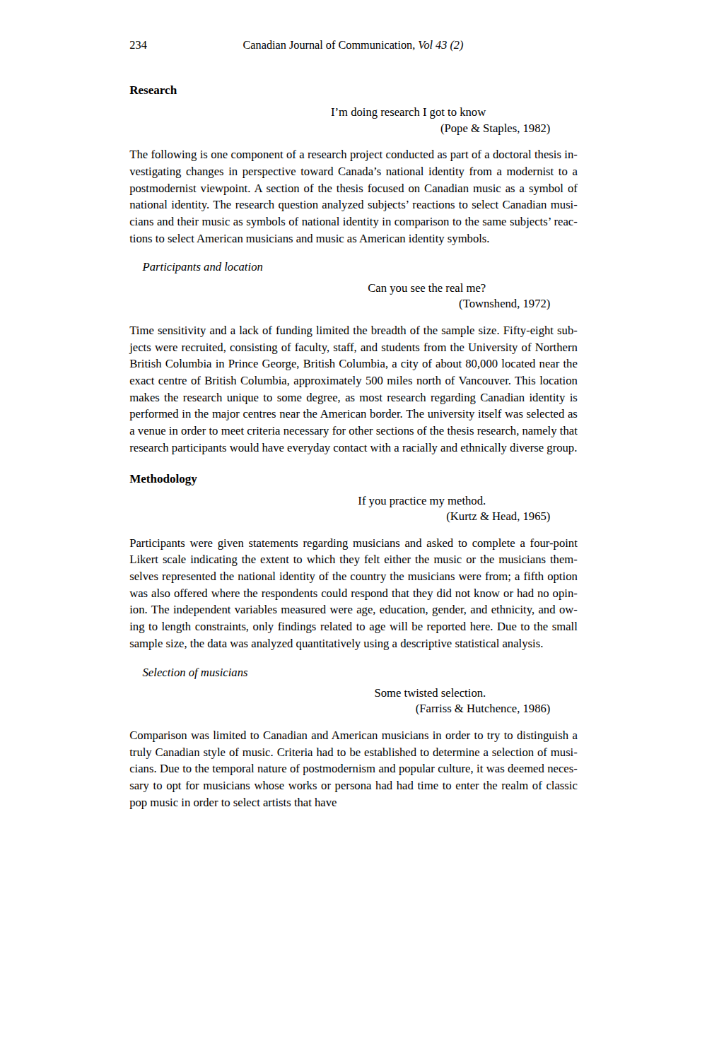234 Canadian Journal of Communication, Vol 43 (2)
Research
I’m doing research I got to know (Pope & Staples, 1982)
The following is one component of a research project conducted as part of a doctoral thesis investigating changes in perspective toward Canada’s national identity from a modernist to a postmodernist viewpoint. A section of the thesis focused on Canadian music as a symbol of national identity. The research question analyzed subjects’ reactions to select Canadian musicians and their music as symbols of national identity in comparison to the same subjects’ reactions to select American musicians and music as American identity symbols.
Participants and location
Can you see the real me? (Townshend, 1972)
Time sensitivity and a lack of funding limited the breadth of the sample size. Fifty-eight subjects were recruited, consisting of faculty, staff, and students from the University of Northern British Columbia in Prince George, British Columbia, a city of about 80,000 located near the exact centre of British Columbia, approximately 500 miles north of Vancouver. This location makes the research unique to some degree, as most research regarding Canadian identity is performed in the major centres near the American border. The university itself was selected as a venue in order to meet criteria necessary for other sections of the thesis research, namely that research participants would have everyday contact with a racially and ethnically diverse group.
Methodology
If you practice my method. (Kurtz & Head, 1965)
Participants were given statements regarding musicians and asked to complete a four-point Likert scale indicating the extent to which they felt either the music or the musicians themselves represented the national identity of the country the musicians were from; a fifth option was also offered where the respondents could respond that they did not know or had no opinion. The independent variables measured were age, education, gender, and ethnicity, and owing to length constraints, only findings related to age will be reported here. Due to the small sample size, the data was analyzed quantitatively using a descriptive statistical analysis.
Selection of musicians
Some twisted selection. (Farriss & Hutchence, 1986)
Comparison was limited to Canadian and American musicians in order to try to distinguish a truly Canadian style of music. Criteria had to be established to determine a selection of musicians. Due to the temporal nature of postmodernism and popular culture, it was deemed necessary to opt for musicians whose works or persona had had time to enter the realm of classic pop music in order to select artists that have